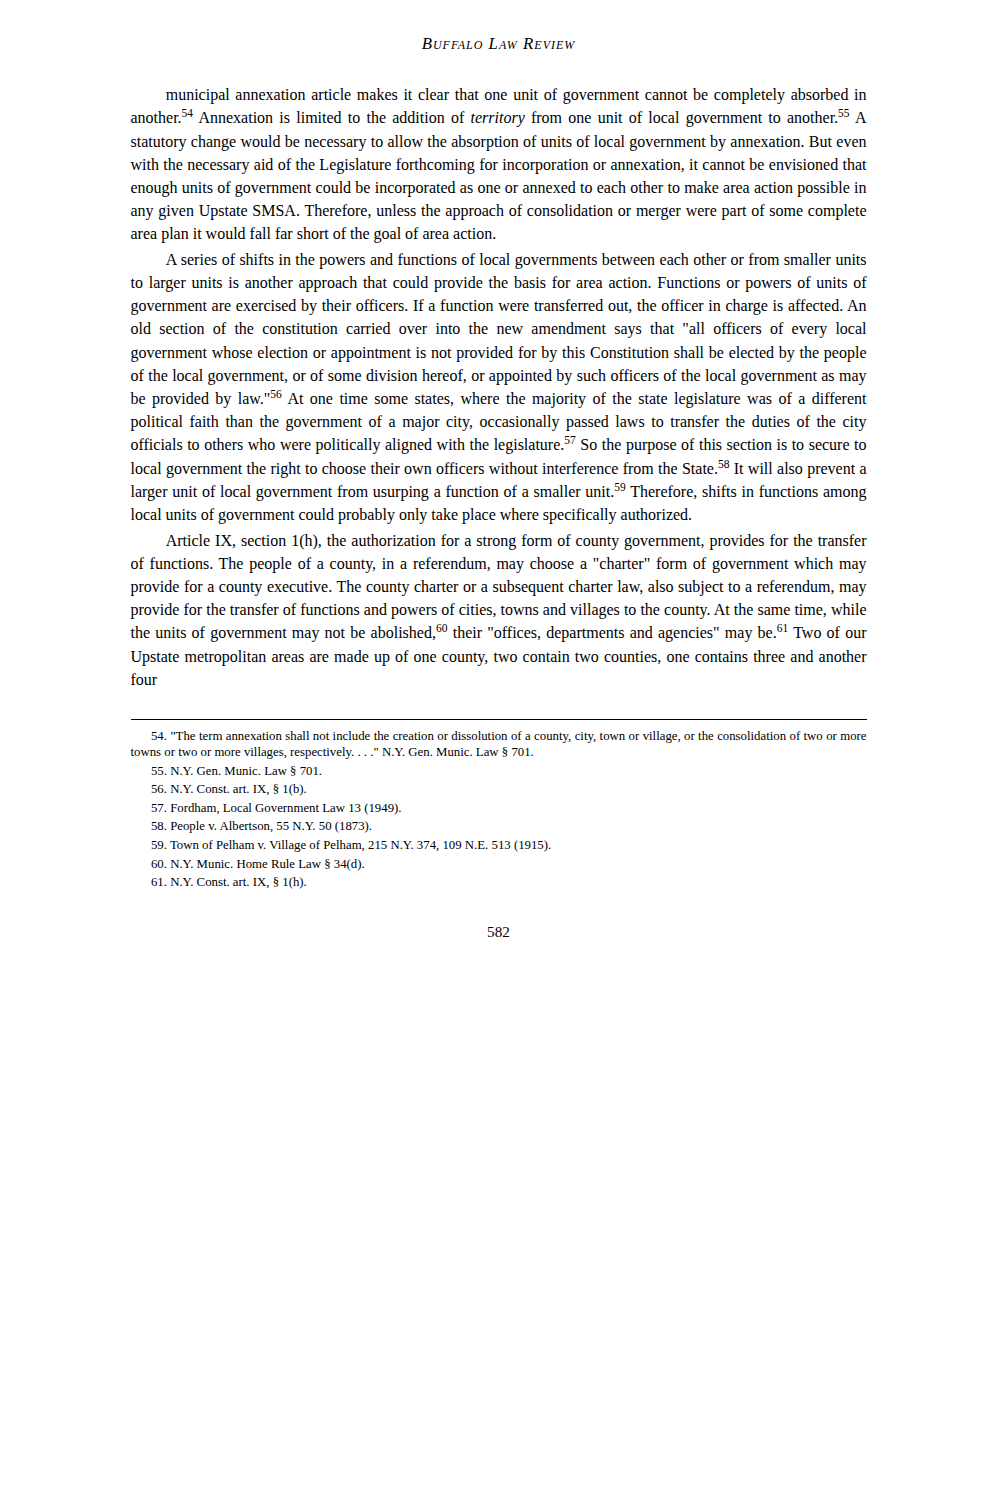Buffalo Law Review
municipal annexation article makes it clear that one unit of government cannot be completely absorbed in another.54 Annexation is limited to the addition of territory from one unit of local government to another.55 A statutory change would be necessary to allow the absorption of units of local government by annexation. But even with the necessary aid of the Legislature forthcoming for incorporation or annexation, it cannot be envisioned that enough units of government could be incorporated as one or annexed to each other to make area action possible in any given Upstate SMSA. Therefore, unless the approach of consolidation or merger were part of some complete area plan it would fall far short of the goal of area action.
A series of shifts in the powers and functions of local governments between each other or from smaller units to larger units is another approach that could provide the basis for area action. Functions or powers of units of government are exercised by their officers. If a function were transferred out, the officer in charge is affected. An old section of the constitution carried over into the new amendment says that "all officers of every local government whose election or appointment is not provided for by this Constitution shall be elected by the people of the local government, or of some division hereof, or appointed by such officers of the local government as may be provided by law."56 At one time some states, where the majority of the state legislature was of a different political faith than the government of a major city, occasionally passed laws to transfer the duties of the city officials to others who were politically aligned with the legislature.57 So the purpose of this section is to secure to local government the right to choose their own officers without interference from the State.58 It will also prevent a larger unit of local government from usurping a function of a smaller unit.59 Therefore, shifts in functions among local units of government could probably only take place where specifically authorized.
Article IX, section 1(h), the authorization for a strong form of county government, provides for the transfer of functions. The people of a county, in a referendum, may choose a "charter" form of government which may provide for a county executive. The county charter or a subsequent charter law, also subject to a referendum, may provide for the transfer of functions and powers of cities, towns and villages to the county. At the same time, while the units of government may not be abolished,60 their "offices, departments and agencies" may be.61 Two of our Upstate metropolitan areas are made up of one county, two contain two counties, one contains three and another four
"The term annexation shall not include the creation or dissolution of a county, city, town or village, or the consolidation of two or more towns or two or more villages, respectively. . . ." N.Y. Gen. Munic. Law § 701.
N.Y. Gen. Munic. Law § 701.
N.Y. Const. art. IX, § 1(b).
Fordham, Local Government Law 13 (1949).
People v. Albertson, 55 N.Y. 50 (1873).
Town of Pelham v. Village of Pelham, 215 N.Y. 374, 109 N.E. 513 (1915).
N.Y. Munic. Home Rule Law § 34(d).
N.Y. Const. art. IX, § 1(h).
582